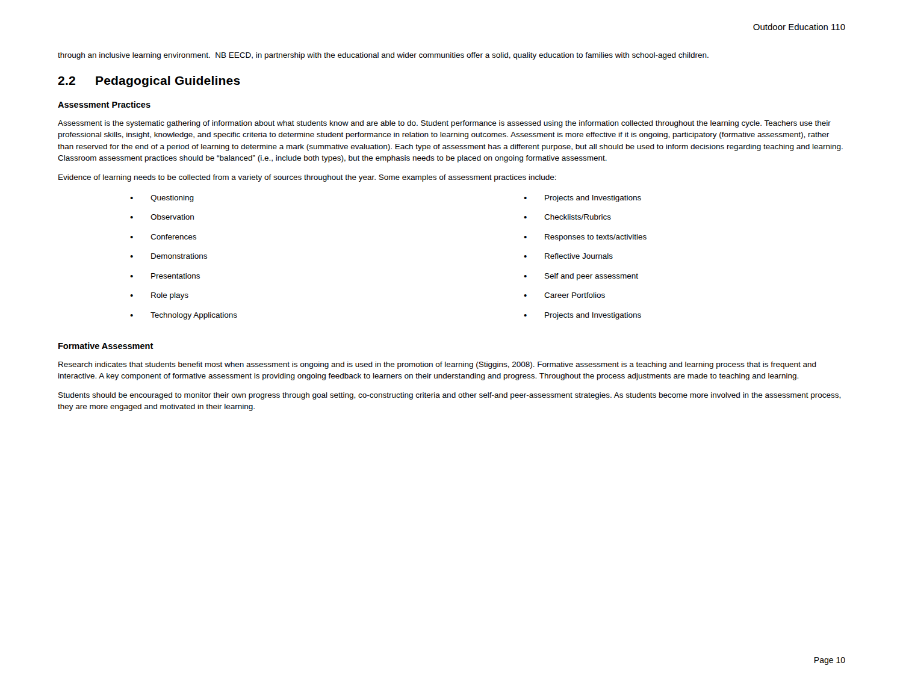Outdoor Education 110
through an inclusive learning environment. NB EECD, in partnership with the educational and wider communities offer a solid, quality education to families with school-aged children.
2.2 Pedagogical Guidelines
Assessment Practices
Assessment is the systematic gathering of information about what students know and are able to do. Student performance is assessed using the information collected throughout the learning cycle. Teachers use their professional skills, insight, knowledge, and specific criteria to determine student performance in relation to learning outcomes. Assessment is more effective if it is ongoing, participatory (formative assessment), rather than reserved for the end of a period of learning to determine a mark (summative evaluation). Each type of assessment has a different purpose, but all should be used to inform decisions regarding teaching and learning. Classroom assessment practices should be “balanced” (i.e., include both types), but the emphasis needs to be placed on ongoing formative assessment.
Evidence of learning needs to be collected from a variety of sources throughout the year. Some examples of assessment practices include:
Questioning
Observation
Conferences
Demonstrations
Presentations
Role plays
Technology Applications
Projects and Investigations
Checklists/Rubrics
Responses to texts/activities
Reflective Journals
Self and peer assessment
Career Portfolios
Projects and Investigations
Formative Assessment
Research indicates that students benefit most when assessment is ongoing and is used in the promotion of learning (Stiggins, 2008). Formative assessment is a teaching and learning process that is frequent and interactive. A key component of formative assessment is providing ongoing feedback to learners on their understanding and progress. Throughout the process adjustments are made to teaching and learning.
Students should be encouraged to monitor their own progress through goal setting, co-constructing criteria and other self-and peer-assessment strategies. As students become more involved in the assessment process, they are more engaged and motivated in their learning.
Page 10